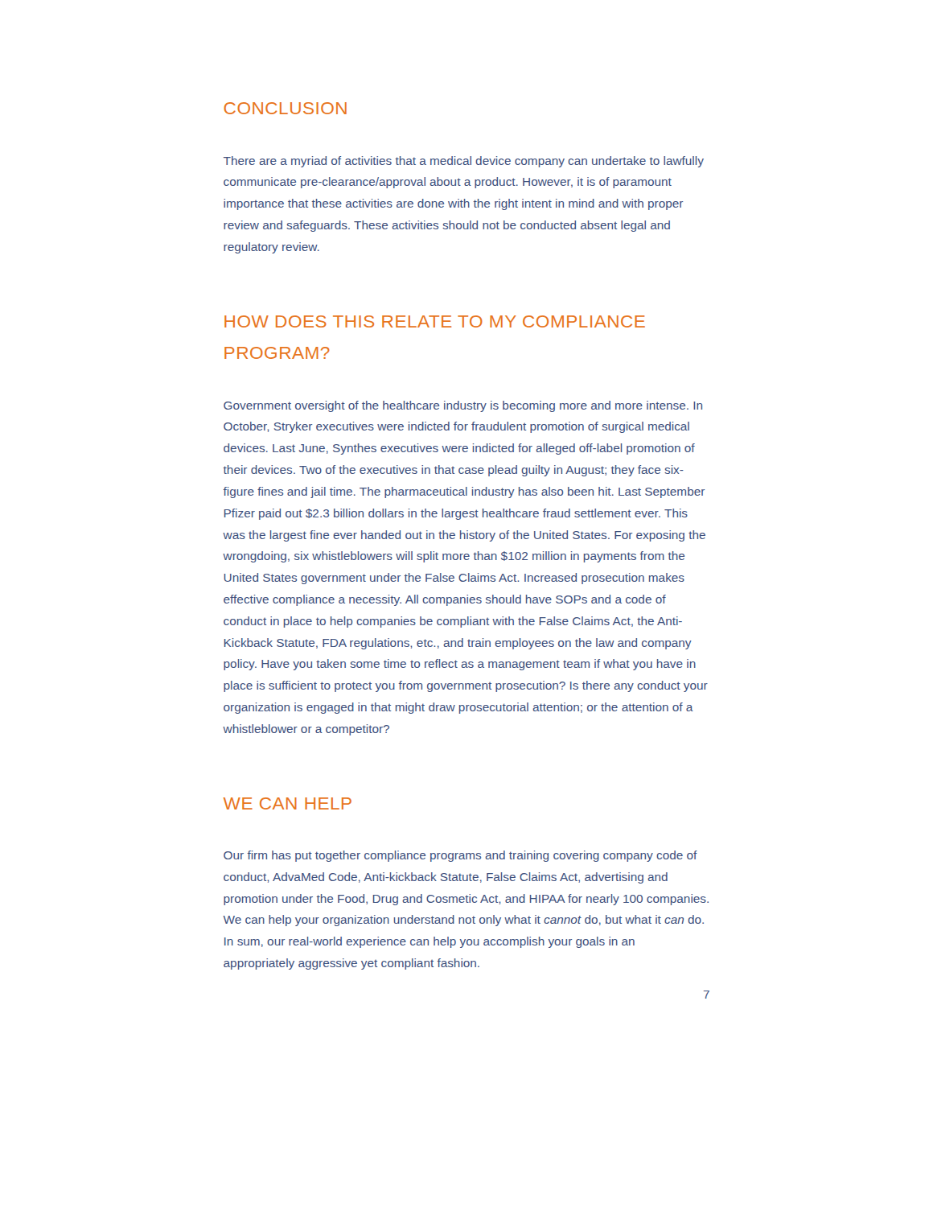Conclusion
There are a myriad of activities that a medical device company can undertake to lawfully communicate pre-clearance/approval about a product. However, it is of paramount importance that these activities are done with the right intent in mind and with proper review and safeguards. These activities should not be conducted absent legal and regulatory review.
How does this relate to my compliance program?
Government oversight of the healthcare industry is becoming more and more intense. In October, Stryker executives were indicted for fraudulent promotion of surgical medical devices. Last June, Synthes executives were indicted for alleged off-label promotion of their devices. Two of the executives in that case plead guilty in August; they face six-figure fines and jail time. The pharmaceutical industry has also been hit. Last September Pfizer paid out $2.3 billion dollars in the largest healthcare fraud settlement ever. This was the largest fine ever handed out in the history of the United States. For exposing the wrongdoing, six whistleblowers will split more than $102 million in payments from the United States government under the False Claims Act. Increased prosecution makes effective compliance a necessity. All companies should have SOPs and a code of conduct in place to help companies be compliant with the False Claims Act, the Anti-Kickback Statute, FDA regulations, etc., and train employees on the law and company policy. Have you taken some time to reflect as a management team if what you have in place is sufficient to protect you from government prosecution? Is there any conduct your organization is engaged in that might draw prosecutorial attention; or the attention of a whistleblower or a competitor?
We can help
Our firm has put together compliance programs and training covering company code of conduct, AdvaMed Code, Anti-kickback Statute, False Claims Act, advertising and promotion under the Food, Drug and Cosmetic Act, and HIPAA for nearly 100 companies. We can help your organization understand not only what it cannot do, but what it can do. In sum, our real-world experience can help you accomplish your goals in an appropriately aggressive yet compliant fashion.
7